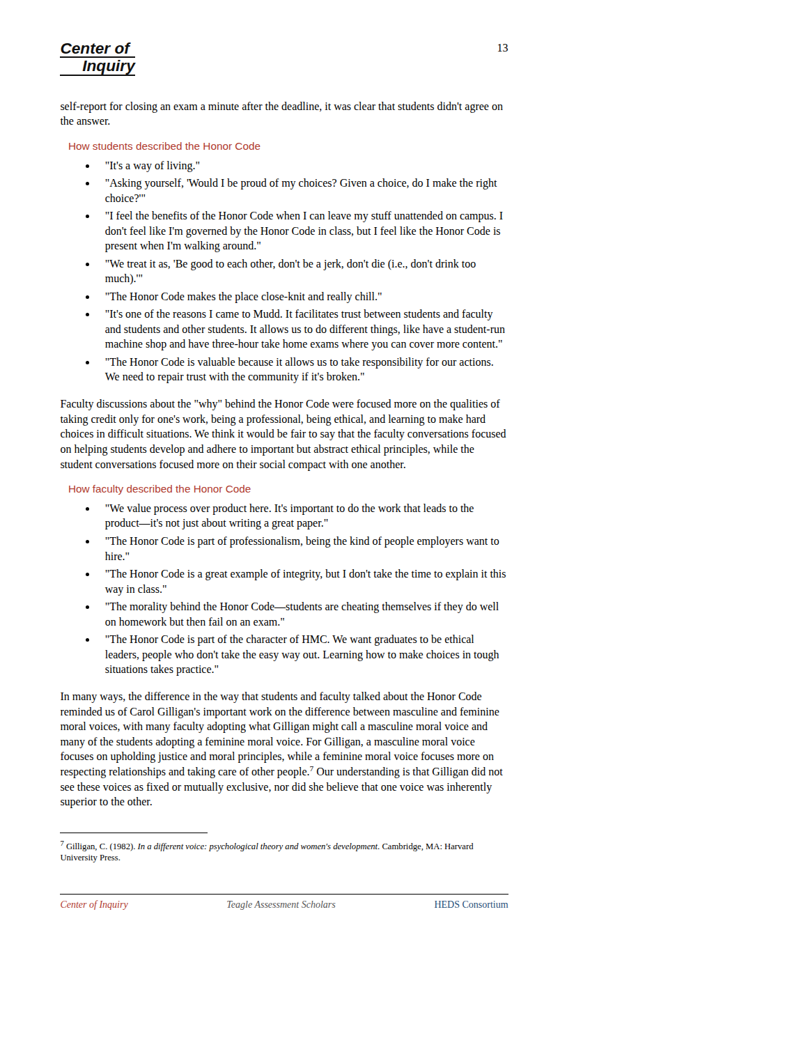Center of Inquiry
13
self-report for closing an exam a minute after the deadline, it was clear that students didn't agree on the answer.
How students described the Honor Code
"It's a way of living."
"Asking yourself, 'Would I be proud of my choices? Given a choice, do I make the right choice?'"
"I feel the benefits of the Honor Code when I can leave my stuff unattended on campus. I don't feel like I'm governed by the Honor Code in class, but I feel like the Honor Code is present when I'm walking around."
"We treat it as, 'Be good to each other, don't be a jerk, don't die (i.e., don't drink too much).'"
"The Honor Code makes the place close-knit and really chill."
"It's one of the reasons I came to Mudd. It facilitates trust between students and faculty and students and other students. It allows us to do different things, like have a student-run machine shop and have three-hour take home exams where you can cover more content."
"The Honor Code is valuable because it allows us to take responsibility for our actions. We need to repair trust with the community if it's broken."
Faculty discussions about the "why" behind the Honor Code were focused more on the qualities of taking credit only for one's work, being a professional, being ethical, and learning to make hard choices in difficult situations. We think it would be fair to say that the faculty conversations focused on helping students develop and adhere to important but abstract ethical principles, while the student conversations focused more on their social compact with one another.
How faculty described the Honor Code
"We value process over product here. It's important to do the work that leads to the product—it's not just about writing a great paper."
"The Honor Code is part of professionalism, being the kind of people employers want to hire."
"The Honor Code is a great example of integrity, but I don't take the time to explain it this way in class."
"The morality behind the Honor Code—students are cheating themselves if they do well on homework but then fail on an exam."
"The Honor Code is part of the character of HMC. We want graduates to be ethical leaders, people who don't take the easy way out. Learning how to make choices in tough situations takes practice."
In many ways, the difference in the way that students and faculty talked about the Honor Code reminded us of Carol Gilligan's important work on the difference between masculine and feminine moral voices, with many faculty adopting what Gilligan might call a masculine moral voice and many of the students adopting a feminine moral voice. For Gilligan, a masculine moral voice focuses on upholding justice and moral principles, while a feminine moral voice focuses more on respecting relationships and taking care of other people.7 Our understanding is that Gilligan did not see these voices as fixed or mutually exclusive, nor did she believe that one voice was inherently superior to the other.
7 Gilligan, C. (1982). In a different voice: psychological theory and women's development. Cambridge, MA: Harvard University Press.
Center of Inquiry
Teagle Assessment Scholars
HEDS Consortium